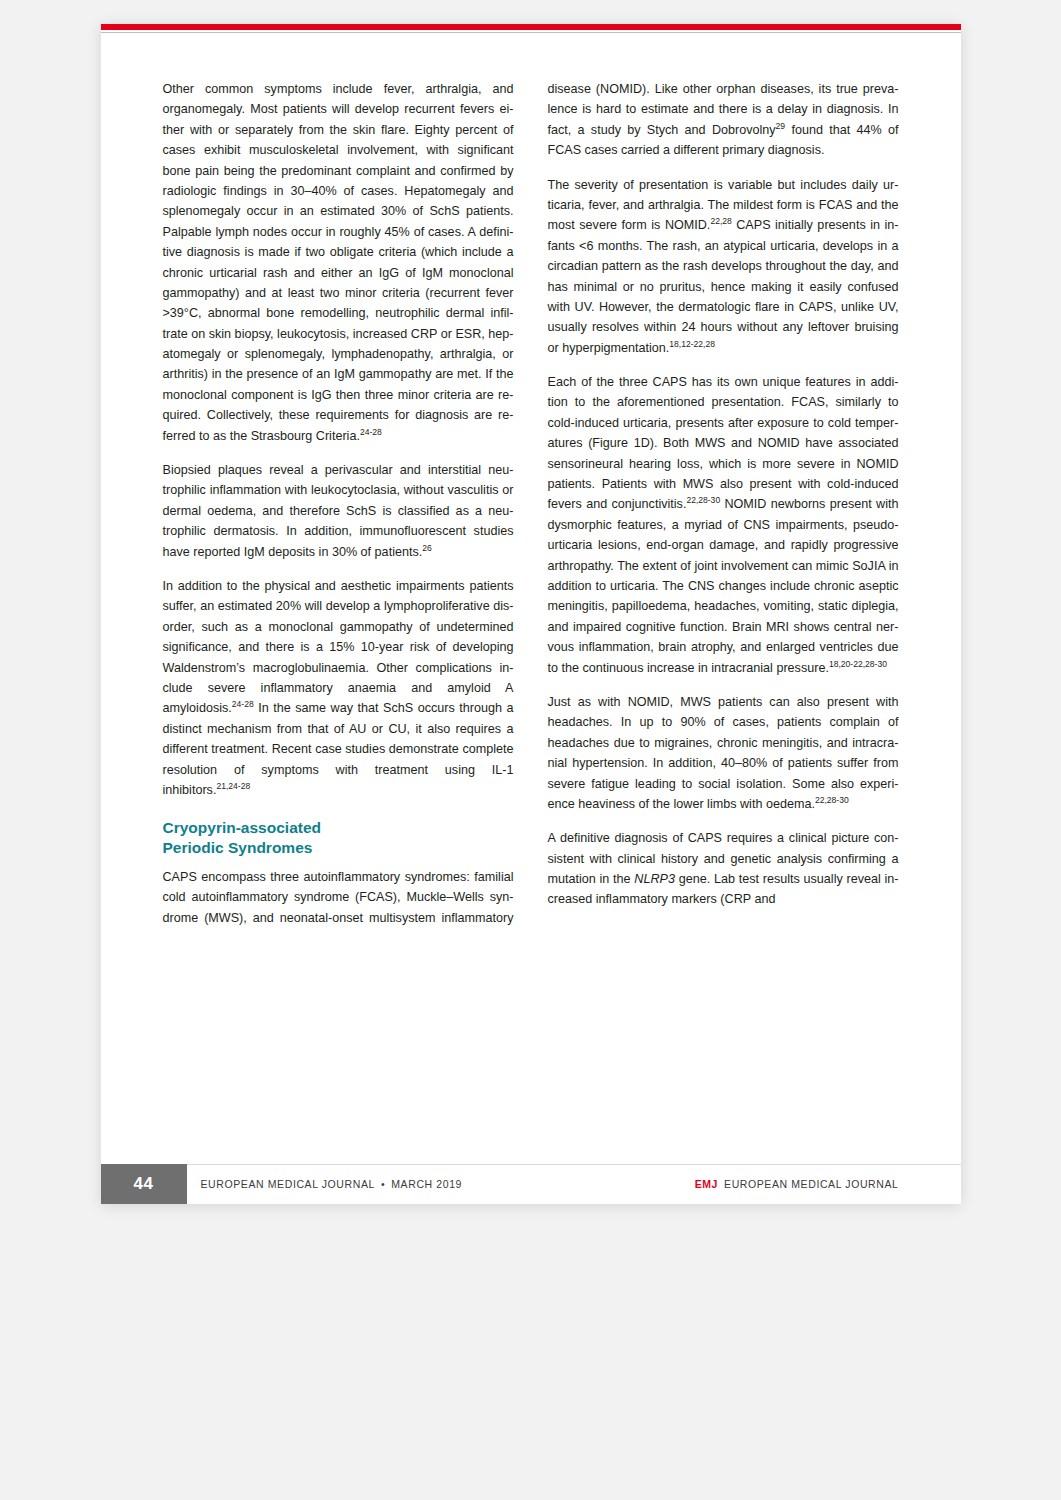Other common symptoms include fever, arthralgia, and organomegaly. Most patients will develop recurrent fevers either with or separately from the skin flare. Eighty percent of cases exhibit musculoskeletal involvement, with significant bone pain being the predominant complaint and confirmed by radiologic findings in 30–40% of cases. Hepatomegaly and splenomegaly occur in an estimated 30% of SchS patients. Palpable lymph nodes occur in roughly 45% of cases. A definitive diagnosis is made if two obligate criteria (which include a chronic urticarial rash and either an IgG of IgM monoclonal gammopathy) and at least two minor criteria (recurrent fever >39°C, abnormal bone remodelling, neutrophilic dermal infiltrate on skin biopsy, leukocytosis, increased CRP or ESR, hepatomegaly or splenomegaly, lymphadenopathy, arthralgia, or arthritis) in the presence of an IgM gammopathy are met. If the monoclonal component is IgG then three minor criteria are required. Collectively, these requirements for diagnosis are referred to as the Strasbourg Criteria.24-28
Biopsied plaques reveal a perivascular and interstitial neutrophilic inflammation with leukocytoclasia, without vasculitis or dermal oedema, and therefore SchS is classified as a neutrophilic dermatosis. In addition, immunofluorescent studies have reported IgM deposits in 30% of patients.26
In addition to the physical and aesthetic impairments patients suffer, an estimated 20% will develop a lymphoproliferative disorder, such as a monoclonal gammopathy of undetermined significance, and there is a 15% 10-year risk of developing Waldenstrom’s macroglobulinaemia. Other complications include severe inflammatory anaemia and amyloid A amyloidosis.24-28 In the same way that SchS occurs through a distinct mechanism from that of AU or CU, it also requires a different treatment. Recent case studies demonstrate complete resolution of symptoms with treatment using IL-1 inhibitors.21,24-28
Cryopyrin-associated
Periodic Syndromes
CAPS encompass three autoinflammatory syndromes: familial cold autoinflammatory syndrome (FCAS), Muckle–Wells syndrome (MWS), and neonatal-onset multisystem inflammatory disease (NOMID). Like other orphan diseases, its true prevalence is hard to estimate and there is a delay in diagnosis. In fact, a study by Stych and Dobrovolny29 found that 44% of FCAS cases carried a different primary diagnosis.
The severity of presentation is variable but includes daily urticaria, fever, and arthralgia. The mildest form is FCAS and the most severe form is NOMID.22,28 CAPS initially presents in infants <6 months. The rash, an atypical urticaria, develops in a circadian pattern as the rash develops throughout the day, and has minimal or no pruritus, hence making it easily confused with UV. However, the dermatologic flare in CAPS, unlike UV, usually resolves within 24 hours without any leftover bruising or hyperpigmentation.18,12-22,28
Each of the three CAPS has its own unique features in addition to the aforementioned presentation. FCAS, similarly to cold-induced urticaria, presents after exposure to cold temperatures (Figure 1D). Both MWS and NOMID have associated sensorineural hearing loss, which is more severe in NOMID patients. Patients with MWS also present with cold-induced fevers and conjunctivitis.22,28-30 NOMID newborns present with dysmorphic features, a myriad of CNS impairments, pseudo-urticaria lesions, end-organ damage, and rapidly progressive arthropathy. The extent of joint involvement can mimic SoJIA in addition to urticaria. The CNS changes include chronic aseptic meningitis, papilloedema, headaches, vomiting, static diplegia, and impaired cognitive function. Brain MRI shows central nervous inflammation, brain atrophy, and enlarged ventricles due to the continuous increase in intracranial pressure.18,20-22,28-30
Just as with NOMID, MWS patients can also present with headaches. In up to 90% of cases, patients complain of headaches due to migraines, chronic meningitis, and intracranial hypertension. In addition, 40–80% of patients suffer from severe fatigue leading to social isolation. Some also experience heaviness of the lower limbs with oedema.22,28-30
A definitive diagnosis of CAPS requires a clinical picture consistent with clinical history and genetic analysis confirming a mutation in the NLRP3 gene. Lab test results usually reveal increased inflammatory markers (CRP and
44
European Medical Journal • March 2019
EMJ European Medical Journal